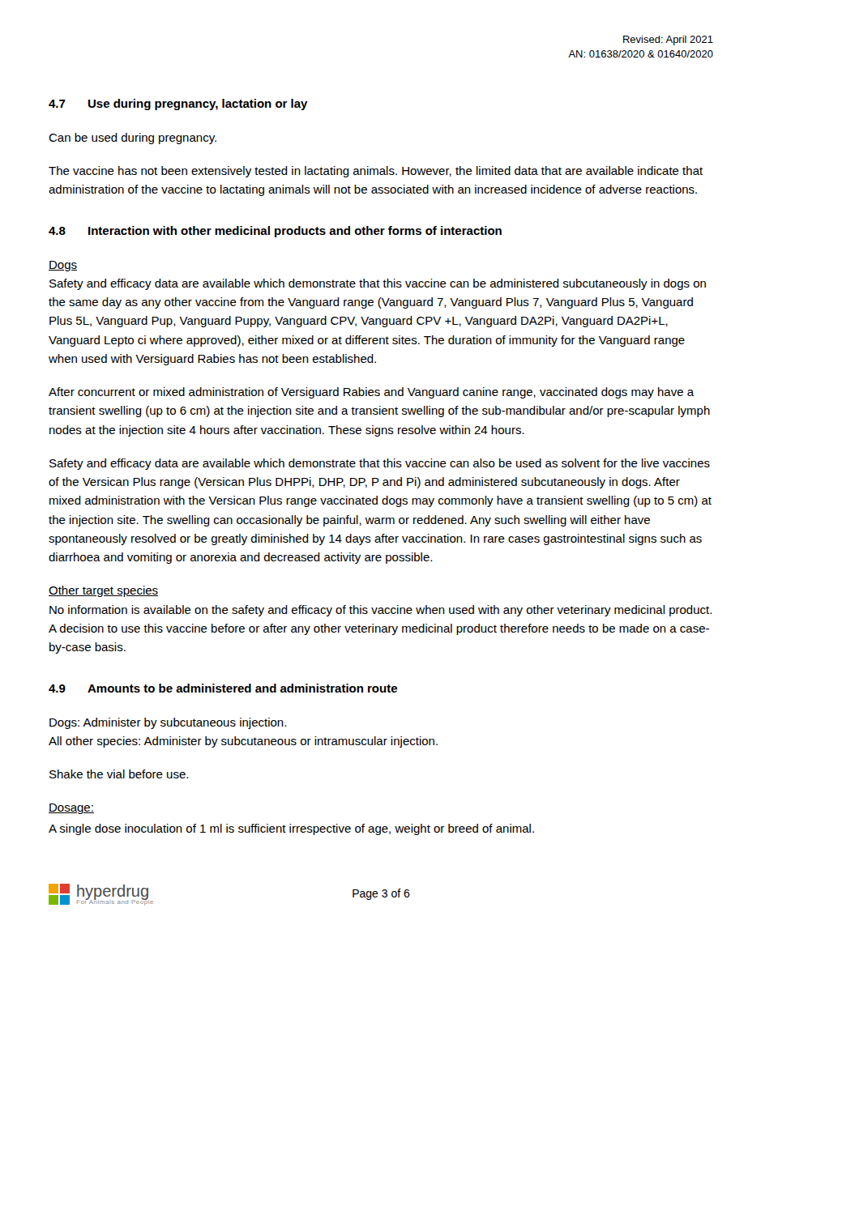Revised: April 2021
AN: 01638/2020 & 01640/2020
4.7 Use during pregnancy, lactation or lay
Can be used during pregnancy.
The vaccine has not been extensively tested in lactating animals. However, the limited data that are available indicate that administration of the vaccine to lactating animals will not be associated with an increased incidence of adverse reactions.
4.8 Interaction with other medicinal products and other forms of interaction
Dogs
Safety and efficacy data are available which demonstrate that this vaccine can be administered subcutaneously in dogs on the same day as any other vaccine from the Vanguard range (Vanguard 7, Vanguard Plus 7, Vanguard Plus 5, Vanguard Plus 5L, Vanguard Pup, Vanguard Puppy, Vanguard CPV, Vanguard CPV +L, Vanguard DA2Pi, Vanguard DA2Pi+L, Vanguard Lepto ci where approved), either mixed or at different sites. The duration of immunity for the Vanguard range when used with Versiguard Rabies has not been established.
After concurrent or mixed administration of Versiguard Rabies and Vanguard canine range, vaccinated dogs may have a transient swelling (up to 6 cm) at the injection site and a transient swelling of the sub-mandibular and/or pre-scapular lymph nodes at the injection site 4 hours after vaccination. These signs resolve within 24 hours.
Safety and efficacy data are available which demonstrate that this vaccine can also be used as solvent for the live vaccines of the Versican Plus range (Versican Plus DHPPi, DHP, DP, P and Pi) and administered subcutaneously in dogs. After mixed administration with the Versican Plus range vaccinated dogs may commonly have a transient swelling (up to 5 cm) at the injection site. The swelling can occasionally be painful, warm or reddened. Any such swelling will either have spontaneously resolved or be greatly diminished by 14 days after vaccination. In rare cases gastrointestinal signs such as diarrhoea and vomiting or anorexia and decreased activity are possible.
Other target species
No information is available on the safety and efficacy of this vaccine when used with any other veterinary medicinal product. A decision to use this vaccine before or after any other veterinary medicinal product therefore needs to be made on a case-by-case basis.
4.9 Amounts to be administered and administration route
Dogs: Administer by subcutaneous injection.
All other species: Administer by subcutaneous or intramuscular injection.
Shake the vial before use.
Dosage:
A single dose inoculation of 1 ml is sufficient irrespective of age, weight or breed of animal.
hyperdrug
For Animals and People
Page 3 of 6